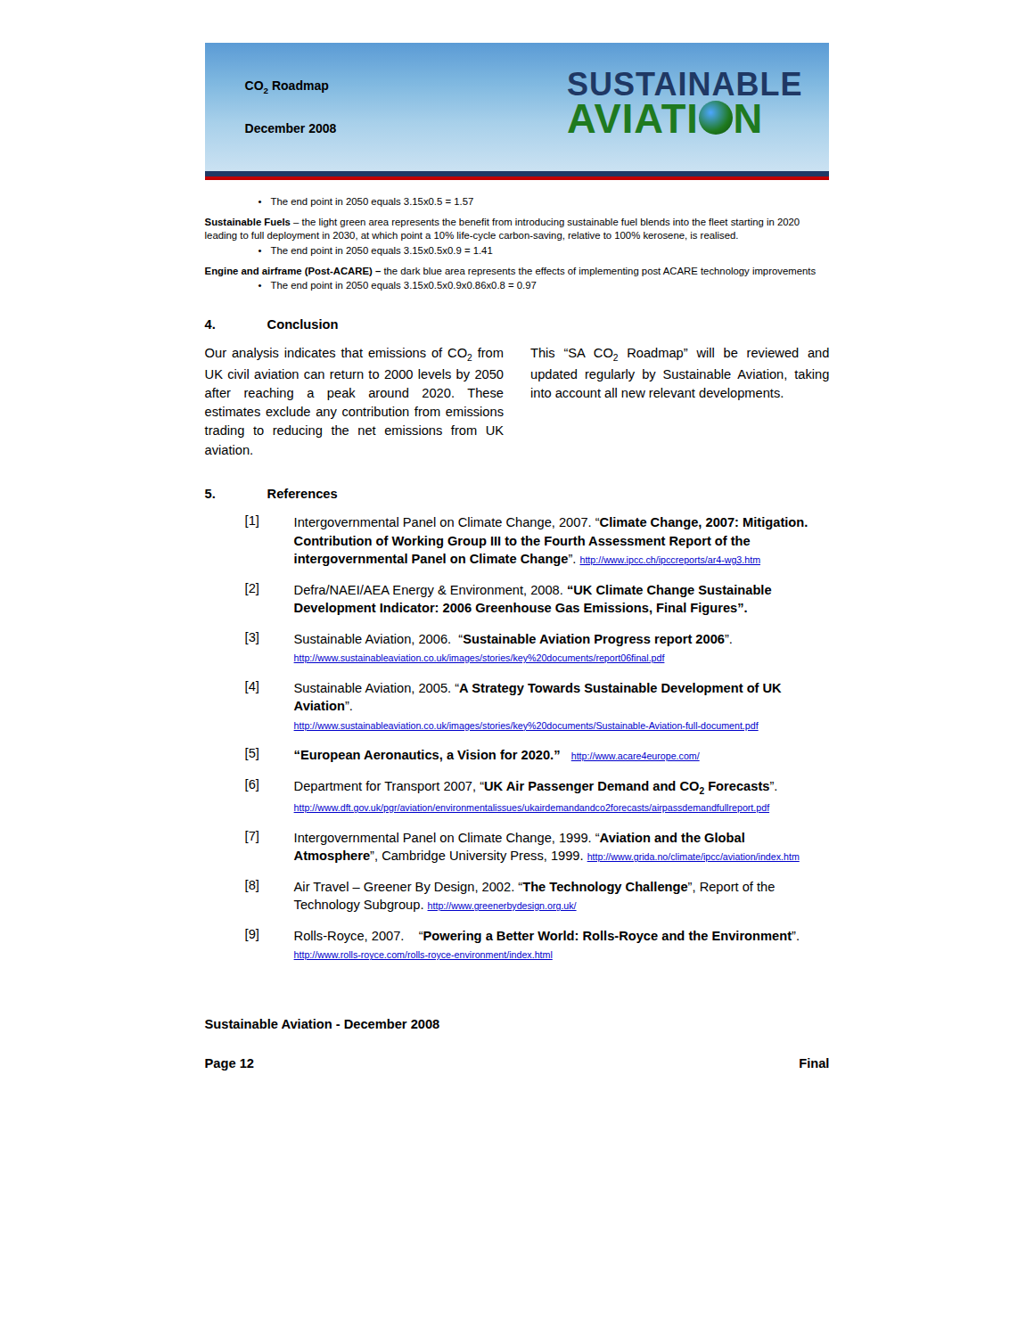CO2 Roadmap
December 2008
SUSTAINABLE
AVIATI N
The end point in 2050 equals 3.15x0.5 = 1.57
Sustainable Fuels – the light green area represents the benefit from introducing sustainable fuel blends into the fleet starting in 2020 leading to full deployment in 2030, at which point a 10% life-cycle carbon-saving, relative to 100% kerosene, is realised.
The end point in 2050 equals 3.15x0.5x0.9 = 1.41
Engine and airframe (Post-ACARE) – the dark blue area represents the effects of implementing post ACARE technology improvements
The end point in 2050 equals 3.15x0.5x0.9x0.86x0.8 = 0.97
4. Conclusion
Our analysis indicates that emissions of CO2 from UK civil aviation can return to 2000 levels by 2050 after reaching a peak around 2020. These estimates exclude any contribution from emissions trading to reducing the net emissions from UK aviation.
This “SA CO2 Roadmap” will be reviewed and updated regularly by Sustainable Aviation, taking into account all new relevant developments.
5. References
[1]
Intergovernmental Panel on Climate Change, 2007. “Climate Change, 2007: Mitigation. Contribution of Working Group III to the Fourth Assessment Report of the intergovernmental Panel on Climate Change”. http://www.ipcc.ch/ipccreports/ar4-wg3.htm
[2]
Defra/NAEI/AEA Energy & Environment, 2008. “UK Climate Change Sustainable Development Indicator: 2006 Greenhouse Gas Emissions, Final Figures”.
[3]
Sustainable Aviation, 2006. “Sustainable Aviation Progress report 2006”.
http://www.sustainableaviation.co.uk/images/stories/key%20documents/report06final.pdf
[4]
Sustainable Aviation, 2005. “A Strategy Towards Sustainable Development of UK Aviation”.
http://www.sustainableaviation.co.uk/images/stories/key%20documents/Sustainable-Aviation-full-document.pdf
[5]
“European Aeronautics, a Vision for 2020.” http://www.acare4europe.com/
[6]
Department for Transport 2007, “UK Air Passenger Demand and CO2 Forecasts”.
http://www.dft.gov.uk/pgr/aviation/environmentalissues/ukairdemandandco2forecasts/airpassdemandfullreport.pdf
[7]
Intergovernmental Panel on Climate Change, 1999. “Aviation and the Global Atmosphere”, Cambridge University Press, 1999. http://www.grida.no/climate/ipcc/aviation/index.htm
[8]
Air Travel – Greener By Design, 2002. “The Technology Challenge”, Report of the Technology Subgroup. http://www.greenerbydesign.org.uk/
[9]
Rolls-Royce, 2007. “Powering a Better World: Rolls-Royce and the Environment”.
http://www.rolls-royce.com/rolls-royce-environment/index.html
Sustainable Aviation - December 2008
Page 12 Final